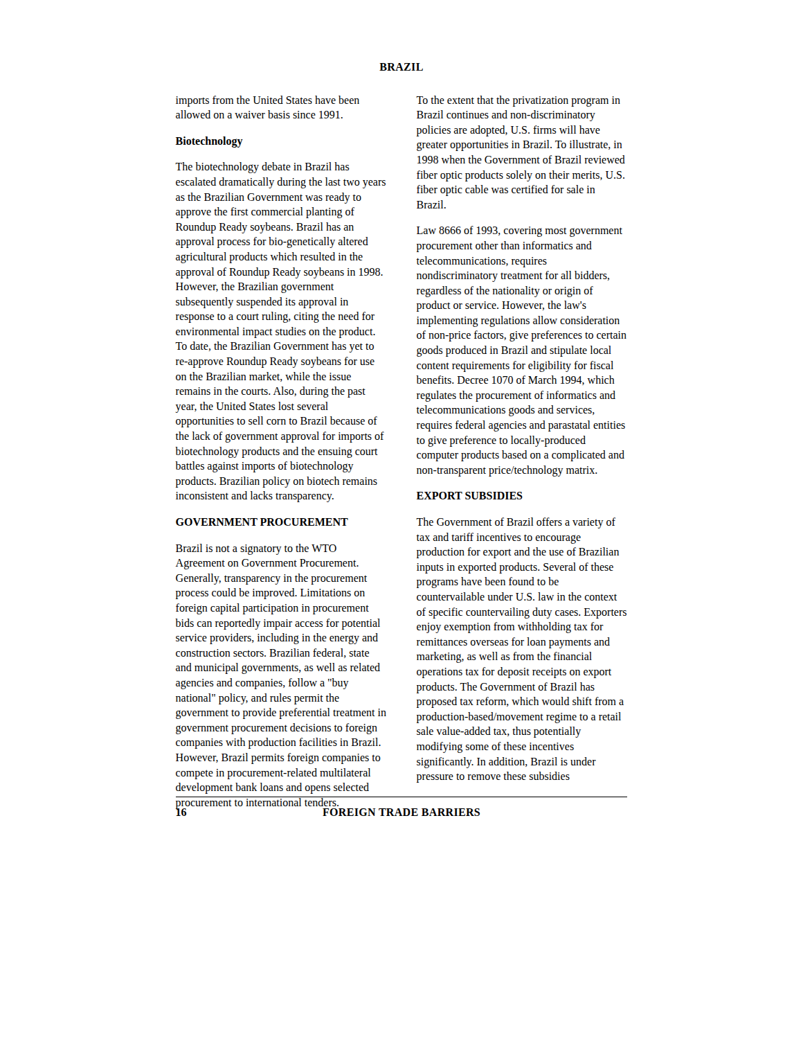BRAZIL
imports from the United States have been allowed on a waiver basis since 1991.
Biotechnology
The biotechnology debate in Brazil has escalated dramatically during the last two years as the Brazilian Government was ready to approve the first commercial planting of Roundup Ready soybeans. Brazil has an approval process for bio-genetically altered agricultural products which resulted in the approval of Roundup Ready soybeans in 1998. However, the Brazilian government subsequently suspended its approval in response to a court ruling, citing the need for environmental impact studies on the product. To date, the Brazilian Government has yet to re-approve Roundup Ready soybeans for use on the Brazilian market, while the issue remains in the courts. Also, during the past year, the United States lost several opportunities to sell corn to Brazil because of the lack of government approval for imports of biotechnology products and the ensuing court battles against imports of biotechnology products. Brazilian policy on biotech remains inconsistent and lacks transparency.
Government Procurement
Brazil is not a signatory to the WTO Agreement on Government Procurement. Generally, transparency in the procurement process could be improved. Limitations on foreign capital participation in procurement bids can reportedly impair access for potential service providers, including in the energy and construction sectors. Brazilian federal, state and municipal governments, as well as related agencies and companies, follow a "buy national" policy, and rules permit the government to provide preferential treatment in government procurement decisions to foreign companies with production facilities in Brazil. However, Brazil permits foreign companies to compete in procurement-related multilateral development bank loans and opens selected procurement to international tenders.
To the extent that the privatization program in Brazil continues and non-discriminatory policies are adopted, U.S. firms will have greater opportunities in Brazil. To illustrate, in 1998 when the Government of Brazil reviewed fiber optic products solely on their merits, U.S. fiber optic cable was certified for sale in Brazil.
Law 8666 of 1993, covering most government procurement other than informatics and telecommunications, requires nondiscriminatory treatment for all bidders, regardless of the nationality or origin of product or service. However, the law's implementing regulations allow consideration of non-price factors, give preferences to certain goods produced in Brazil and stipulate local content requirements for eligibility for fiscal benefits. Decree 1070 of March 1994, which regulates the procurement of informatics and telecommunications goods and services, requires federal agencies and parastatal entities to give preference to locally-produced computer products based on a complicated and non-transparent price/technology matrix.
Export Subsidies
The Government of Brazil offers a variety of tax and tariff incentives to encourage production for export and the use of Brazilian inputs in exported products. Several of these programs have been found to be countervailable under U.S. law in the context of specific countervailing duty cases. Exporters enjoy exemption from withholding tax for remittances overseas for loan payments and marketing, as well as from the financial operations tax for deposit receipts on export products. The Government of Brazil has proposed tax reform, which would shift from a production-based/movement regime to a retail sale value-added tax, thus potentially modifying some of these incentives significantly. In addition, Brazil is under pressure to remove these subsidies
16
FOREIGN TRADE BARRIERS